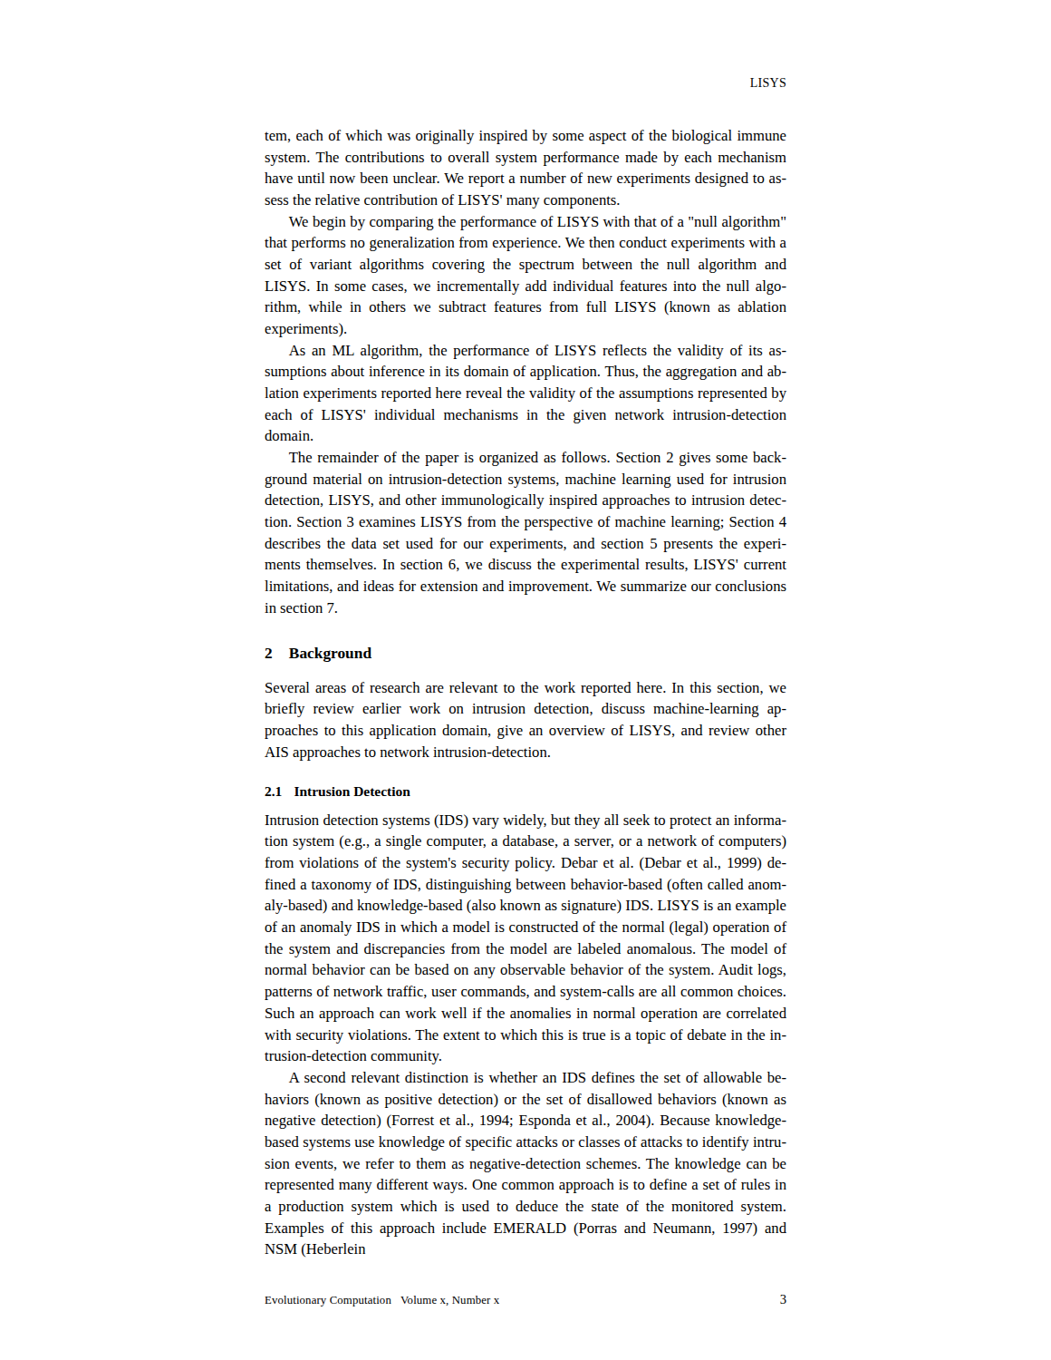LISYS
tem, each of which was originally inspired by some aspect of the biological immune system. The contributions to overall system performance made by each mechanism have until now been unclear. We report a number of new experiments designed to assess the relative contribution of LISYS' many components.
We begin by comparing the performance of LISYS with that of a "null algorithm" that performs no generalization from experience. We then conduct experiments with a set of variant algorithms covering the spectrum between the null algorithm and LISYS. In some cases, we incrementally add individual features into the null algorithm, while in others we subtract features from full LISYS (known as ablation experiments).
As an ML algorithm, the performance of LISYS reflects the validity of its assumptions about inference in its domain of application. Thus, the aggregation and ablation experiments reported here reveal the validity of the assumptions represented by each of LISYS' individual mechanisms in the given network intrusion-detection domain.
The remainder of the paper is organized as follows. Section 2 gives some background material on intrusion-detection systems, machine learning used for intrusion detection, LISYS, and other immunologically inspired approaches to intrusion detection. Section 3 examines LISYS from the perspective of machine learning; Section 4 describes the data set used for our experiments, and section 5 presents the experiments themselves. In section 6, we discuss the experimental results, LISYS' current limitations, and ideas for extension and improvement. We summarize our conclusions in section 7.
2 Background
Several areas of research are relevant to the work reported here. In this section, we briefly review earlier work on intrusion detection, discuss machine-learning approaches to this application domain, give an overview of LISYS, and review other AIS approaches to network intrusion-detection.
2.1 Intrusion Detection
Intrusion detection systems (IDS) vary widely, but they all seek to protect an information system (e.g., a single computer, a database, a server, or a network of computers) from violations of the system's security policy. Debar et al. (Debar et al., 1999) defined a taxonomy of IDS, distinguishing between behavior-based (often called anomaly-based) and knowledge-based (also known as signature) IDS. LISYS is an example of an anomaly IDS in which a model is constructed of the normal (legal) operation of the system and discrepancies from the model are labeled anomalous. The model of normal behavior can be based on any observable behavior of the system. Audit logs, patterns of network traffic, user commands, and system-calls are all common choices. Such an approach can work well if the anomalies in normal operation are correlated with security violations. The extent to which this is true is a topic of debate in the intrusion-detection community.
A second relevant distinction is whether an IDS defines the set of allowable behaviors (known as positive detection) or the set of disallowed behaviors (known as negative detection) (Forrest et al., 1994; Esponda et al., 2004). Because knowledge-based systems use knowledge of specific attacks or classes of attacks to identify intrusion events, we refer to them as negative-detection schemes. The knowledge can be represented many different ways. One common approach is to define a set of rules in a production system which is used to deduce the state of the monitored system. Examples of this approach include EMERALD (Porras and Neumann, 1997) and NSM (Heberlein
Evolutionary Computation Volume x, Number x
3